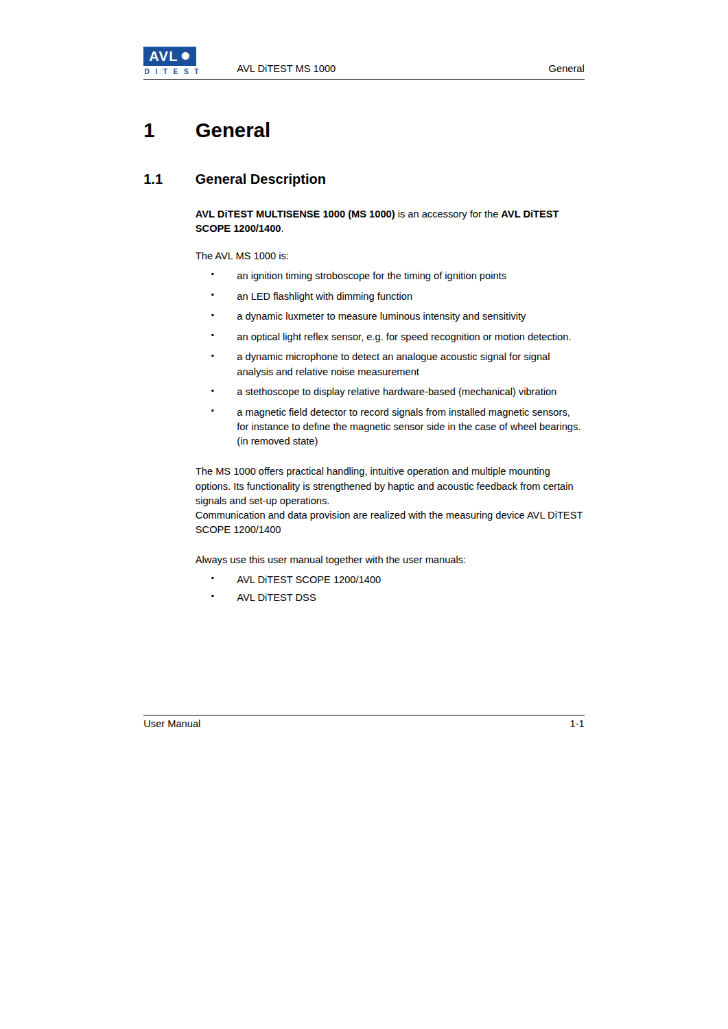AVL✺
D I T E S T
AVL DiTEST MS 1000
General
1 General
1.1 General Description
AVL DiTEST MULTISENSE 1000 (MS 1000) is an accessory for the AVL DiTEST SCOPE 1200/1400.
The AVL MS 1000 is:
an ignition timing stroboscope for the timing of ignition points
an LED flashlight with dimming function
a dynamic luxmeter to measure luminous intensity and sensitivity
an optical light reflex sensor, e.g. for speed recognition or motion detection.
a dynamic microphone to detect an analogue acoustic signal for signal analysis and relative noise measurement
a stethoscope to display relative hardware-based (mechanical) vibration
a magnetic field detector to record signals from installed magnetic sensors, for instance to define the magnetic sensor side in the case of wheel bearings. (in removed state)
The MS 1000 offers practical handling, intuitive operation and multiple mounting options. Its functionality is strengthened by haptic and acoustic feedback from certain signals and set-up operations.
Communication and data provision are realized with the measuring device AVL DiTEST SCOPE 1200/1400
Always use this user manual together with the user manuals:
AVL DiTEST SCOPE 1200/1400
AVL DiTEST DSS
User Manual
1-1